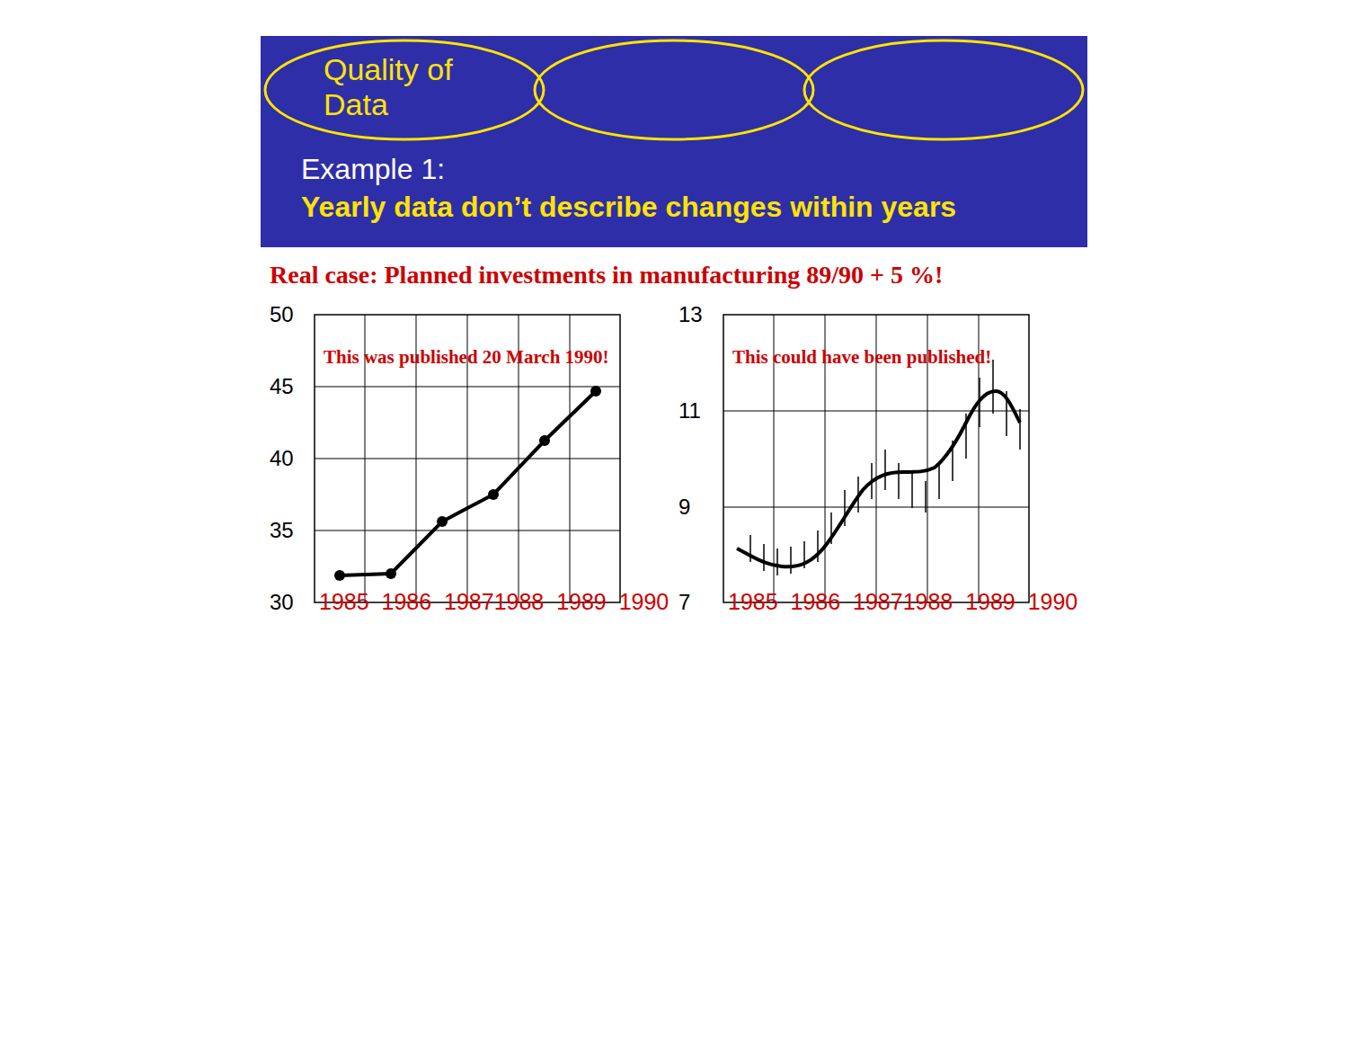Quality of
Data
Example 1:
Yearly data don’t describe changes within years
Real case: Planned investments in manufacturing 89/90 + 5 %!
50 45 40 35 30 13 11 9 7
This was published 20 March 1990!
This could have been published!
1985 1986 19871988 1989 1990
1985 1986 19871988 1989 1990